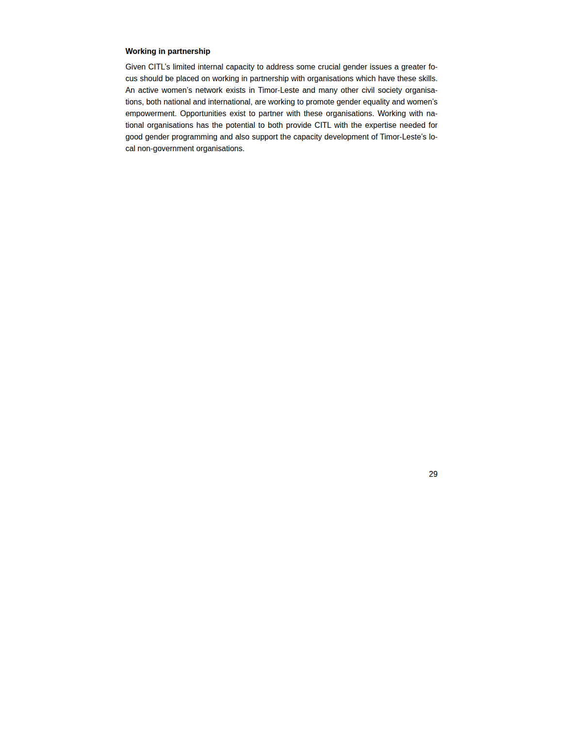Working in partnership
Given CITL’s limited internal capacity to address some crucial gender issues a greater focus should be placed on working in partnership with organisations which have these skills. An active women’s network exists in Timor-Leste and many other civil society organisations, both national and international, are working to promote gender equality and women’s empowerment. Opportunities exist to partner with these organisations. Working with national organisations has the potential to both provide CITL with the expertise needed for good gender programming and also support the capacity development of Timor-Leste’s local non-government organisations.
29